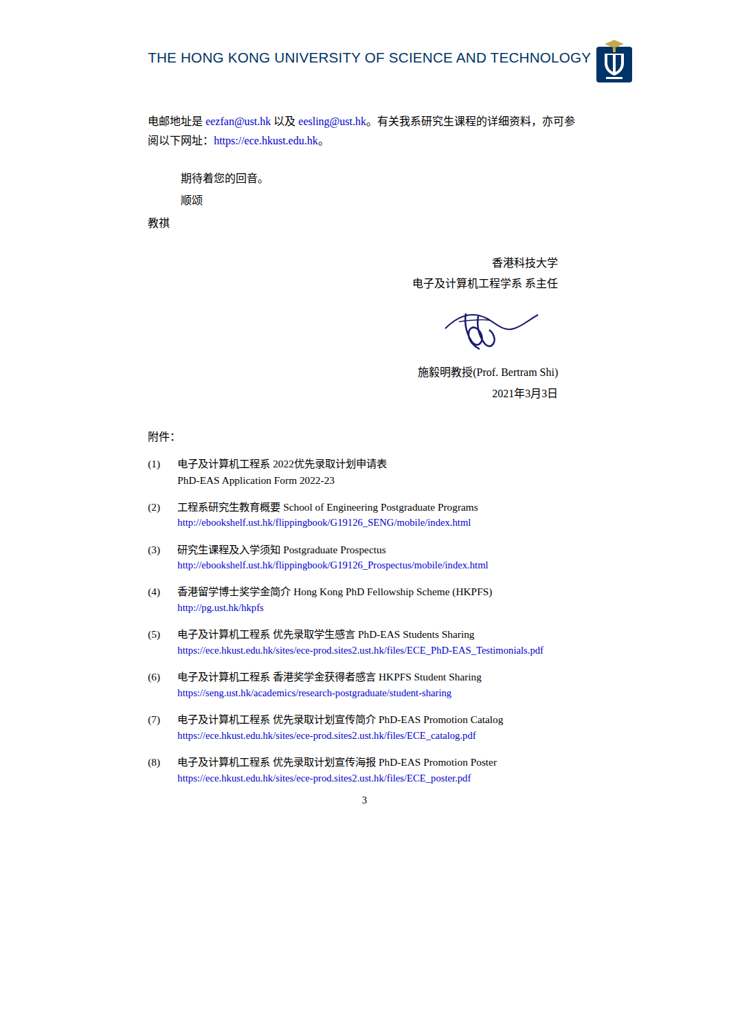THE HONG KONG UNIVERSITY OF SCIENCE AND TECHNOLOGY
电邮地址是 eezfan@ust.hk 以及 eesling@ust.hk。有关我系研究生课程的详细资料，亦可参阅以下网址：https://ece.hkust.edu.hk。
期待着您的回音。
顺颂
教祺
香港科技大学
电子及计算机工程学系 系主任
施毅明教授(Prof. Bertram Shi)
2021年3月3日
附件：
(1) 电子及计算机工程系 2022优先录取计划申请表
PhD-EAS Application Form 2022-23
(2) 工程系研究生教育概要 School of Engineering Postgraduate Programs
http://ebookshelf.ust.hk/flippingbook/G19126_SENG/mobile/index.html
(3) 研究生课程及入学须知 Postgraduate Prospectus
http://ebookshelf.ust.hk/flippingbook/G19126_Prospectus/mobile/index.html
(4) 香港留学博士奖学金简介 Hong Kong PhD Fellowship Scheme (HKPFS)
http://pg.ust.hk/hkpfs
(5) 电子及计算机工程系 优先录取学生感言 PhD-EAS Students Sharing
https://ece.hkust.edu.hk/sites/ece-prod.sites2.ust.hk/files/ECE_PhD-EAS_Testimonials.pdf
(6) 电子及计算机工程系 香港奖学金获得者感言 HKPFS Student Sharing
https://seng.ust.hk/academics/research-postgraduate/student-sharing
(7) 电子及计算机工程系 优先录取计划宣传简介 PhD-EAS Promotion Catalog
https://ece.hkust.edu.hk/sites/ece-prod.sites2.ust.hk/files/ECE_catalog.pdf
(8) 电子及计算机工程系 优先录取计划宣传海报 PhD-EAS Promotion Poster
https://ece.hkust.edu.hk/sites/ece-prod.sites2.ust.hk/files/ECE_poster.pdf
3